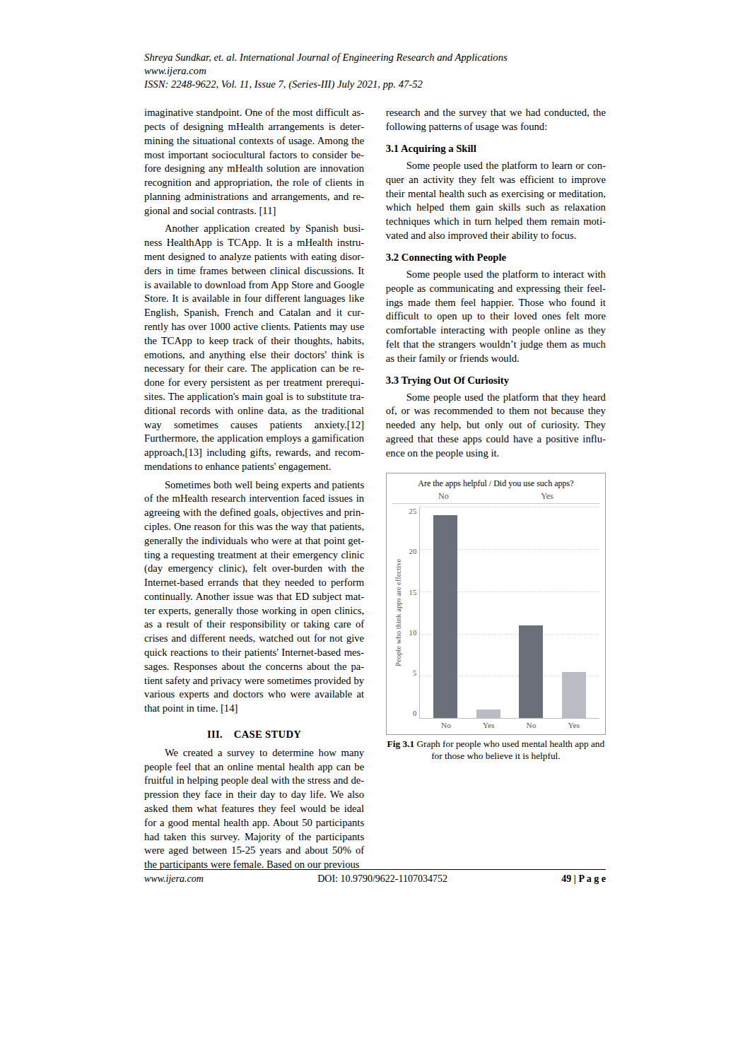Shreya Sundkar, et. al. International Journal of Engineering Research and Applications www.ijera.com ISSN: 2248-9622, Vol. 11, Issue 7, (Series-III) July 2021, pp. 47-52
imaginative standpoint. One of the most difficult aspects of designing mHealth arrangements is determining the situational contexts of usage. Among the most important sociocultural factors to consider before designing any mHealth solution are innovation recognition and appropriation, the role of clients in planning administrations and arrangements, and regional and social contrasts. [11]
Another application created by Spanish business HealthApp is TCApp. It is a mHealth instrument designed to analyze patients with eating disorders in time frames between clinical discussions. It is available to download from App Store and Google Store. It is available in four different languages like English, Spanish, French and Catalan and it currently has over 1000 active clients. Patients may use the TCApp to keep track of their thoughts, habits, emotions, and anything else their doctors' think is necessary for their care. The application can be redone for every persistent as per treatment prerequisites. The application's main goal is to substitute traditional records with online data, as the traditional way sometimes causes patients anxiety.[12] Furthermore, the application employs a gamification approach,[13] including gifts, rewards, and recommendations to enhance patients' engagement.
Sometimes both well being experts and patients of the mHealth research intervention faced issues in agreeing with the defined goals, objectives and principles. One reason for this was the way that patients, generally the individuals who were at that point getting a requesting treatment at their emergency clinic (day emergency clinic), felt over-burden with the Internet-based errands that they needed to perform continually. Another issue was that ED subject matter experts, generally those working in open clinics, as a result of their responsibility or taking care of crises and different needs, watched out for not give quick reactions to their patients' Internet-based messages. Responses about the concerns about the patient safety and privacy were sometimes provided by various experts and doctors who were available at that point in time. [14]
III. CASE STUDY
We created a survey to determine how many people feel that an online mental health app can be fruitful in helping people deal with the stress and depression they face in their day to day life. We also asked them what features they feel would be ideal for a good mental health app. About 50 participants had taken this survey. Majority of the participants were aged between 15-25 years and about 50% of the participants were female. Based on our previous
research and the survey that we had conducted, the following patterns of usage was found:
3.1 Acquiring a Skill
Some people used the platform to learn or conquer an activity they felt was efficient to improve their mental health such as exercising or meditation, which helped them gain skills such as relaxation techniques which in turn helped them remain motivated and also improved their ability to focus.
3.2 Connecting with People
Some people used the platform to interact with people as communicating and expressing their feelings made them feel happier. Those who found it difficult to open up to their loved ones felt more comfortable interacting with people online as they felt that the strangers wouldn’t judge them as much as their family or friends would.
3.3 Trying Out Of Curiosity
Some people used the platform that they heard of, or was recommended to them not because they needed any help, but only out of curiosity. They agreed that these apps could have a positive influence on the people using it.
Are the apps helpful / Did you use such apps?
No
Yes
People who think apps are effective
25
20
15
10
5
0
No Yes No Yes
Fig 3.1 Graph for people who used mental health app and for those who believe it is helpful.
www.ijera.com
DOI: 10.9790/9622-1107034752
49 | P a g e